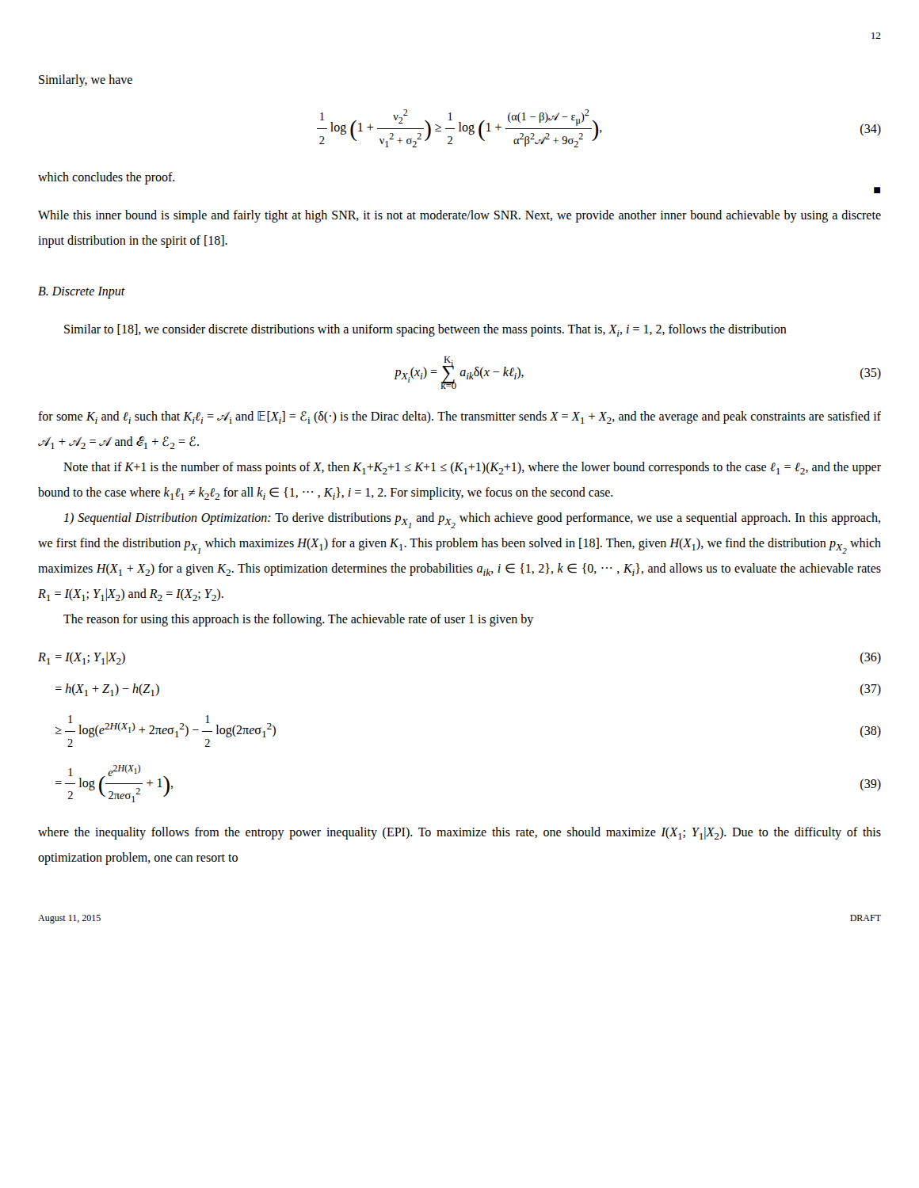12
Similarly, we have
12 log (1 + ν22 ν12 + σ22) ≥ 12 log (1 + (α(1 − β)𝒜 − εμ)2 α2β2𝒜2 + 9σ22),
(34)
which concludes the proof.
■
While this inner bound is simple and fairly tight at high SNR, it is not at moderate/low SNR. Next, we provide another inner bound achievable by using a discrete input distribution in the spirit of [18].
B. Discrete Input
Similar to [18], we consider discrete distributions with a uniform spacing between the mass points. That is, Xi, i = 1, 2, follows the distribution
pXi(xi) = Ki∑k=0 aikδ(x − kℓi),
(35)
for some Ki and ℓi such that Kiℓi = 𝒜i and 𝔼[Xi] = ℰi (δ(·) is the Dirac delta). The transmitter sends X = X1 + X2, and the average and peak constraints are satisfied if 𝒜1 + 𝒜2 = 𝒜 and ℰ1 + ℰ2 = ℰ.
Note that if K+1 is the number of mass points of X, then K1+K2+1 ≤ K+1 ≤ (K1+1)(K2+1), where the lower bound corresponds to the case ℓ1 = ℓ2, and the upper bound to the case where k1ℓ1 ≠ k2ℓ2 for all ki ∈ {1, ··· , Ki}, i = 1, 2. For simplicity, we focus on the second case.
1) Sequential Distribution Optimization: To derive distributions pX1 and pX2 which achieve good performance, we use a sequential approach. In this approach, we first find the distribution pX1 which maximizes H(X1) for a given K1. This problem has been solved in [18]. Then, given H(X1), we find the distribution pX2 which maximizes H(X1 + X2) for a given K2. This optimization determines the probabilities aik, i ∈ {1, 2}, k ∈ {0, ··· , Ki}, and allows us to evaluate the achievable rates R1 = I(X1; Y1|X2) and R2 = I(X2; Y2).
The reason for using this approach is the following. The achievable rate of user 1 is given by
R1
= I(X1; Y1|X2)
(36)
= h(X1 + Z1) − h(Z1)
(37)
≥ 12 log(e2H(X1) + 2πeσ12) − 12 log(2πeσ12)
(38)
= 12 log (e2H(X1) 2πeσ12 + 1),
(39)
where the inequality follows from the entropy power inequality (EPI). To maximize this rate, one should maximize I(X1; Y1|X2). Due to the difficulty of this optimization problem, one can resort to
August 11, 2015 DRAFT